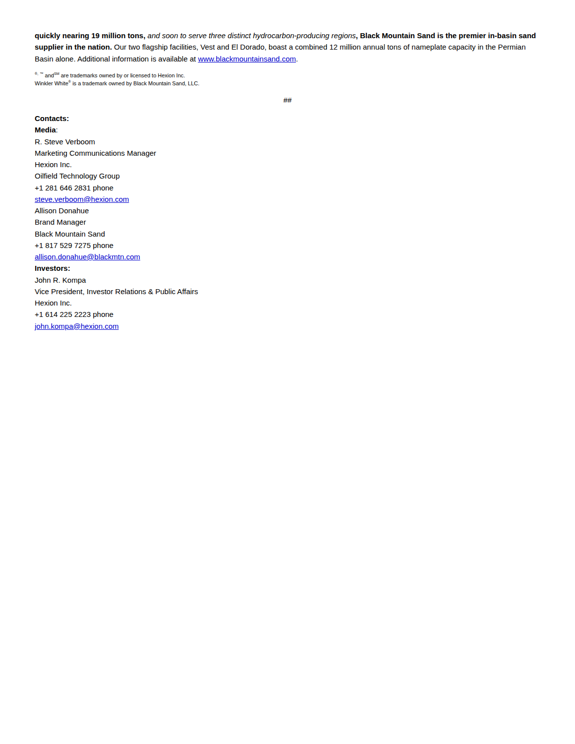quickly nearing 19 million tons, and soon to serve three distinct hydrocarbon-producing regions, Black Mountain Sand is the premier in-basin sand supplier in the nation. Our two flagship facilities, Vest and El Dorado, boast a combined 12 million annual tons of nameplate capacity in the Permian Basin alone. Additional information is available at www.blackmountainsand.com.
®, ™ andSM are trademarks owned by or licensed to Hexion Inc.
Winkler White® is a trademark owned by Black Mountain Sand, LLC.
##
Contacts:
Media:
R. Steve Verboom
Marketing Communications Manager
Hexion Inc.
Oilfield Technology Group
+1 281 646 2831 phone
steve.verboom@hexion.com
Allison Donahue
Brand Manager
Black Mountain Sand
+1 817 529 7275 phone
allison.donahue@blackmtn.com
Investors:
John R. Kompa
Vice President, Investor Relations & Public Affairs
Hexion Inc.
+1 614 225 2223 phone
john.kompa@hexion.com